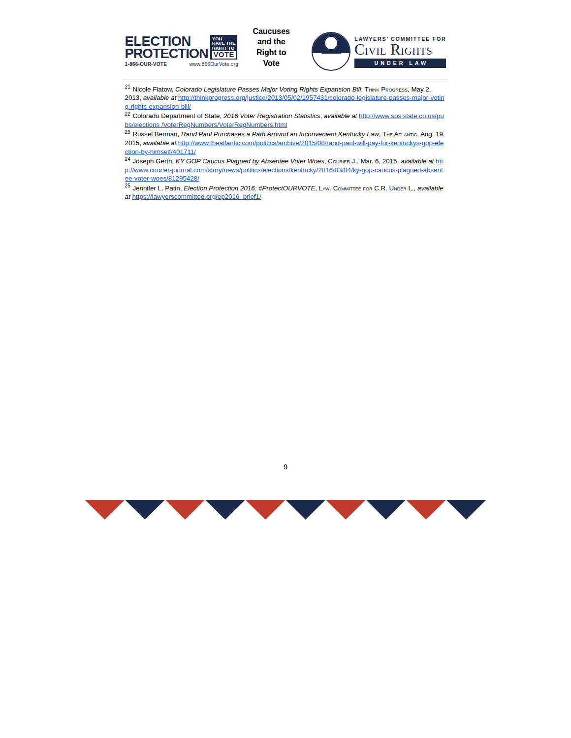Election
Protection
You
have the
right to
Vote
1-866-OUR-VOTE www.866OurVote.org
Caucuses and the Right to Vote
Lawyers’ Committee for
Civil Rights
UNDER LAW
21 Nicole Flatow, Colorado Legislature Passes Major Voting Rights Expansion Bill, Think Progress, May 2, 2013, available at http://thinkprogress.org/justice/2013/05/02/1957431/colorado-legislature-passes-major-voting-rights-expansion-bill/
22 Colorado Department of State, 2016 Voter Registration Statistics, available at http://www.sos.state.co.us/pubs/elections /VoterRegNumbers/VoterRegNumbers.html
23 Russel Berman, Rand Paul Purchases a Path Around an Inconvenient Kentucky Law, The Atlantic, Aug. 19, 2015, available at http://www.theatlantic.com/politics/archive/2015/08/rand-paul-will-pay-for-kentuckys-gop-election-by-himself/401711/
24 Joseph Gerth, KY GOP Caucus Plagued by Absentee Voter Woes, Courier J., Mar. 6, 2015, available at http://www.courier-journal.com/story/news/politics/elections/kentucky/2016/03/04/ky-gop-caucus-plagued-absentee-voter-woes/81295428/
25 Jennifer L. Patin, Election Protection 2016: #ProtectOURVOTE, Law. Committee for C.R. Under L., available at https://lawyerscommittee.org/ep2016_brief1/
9